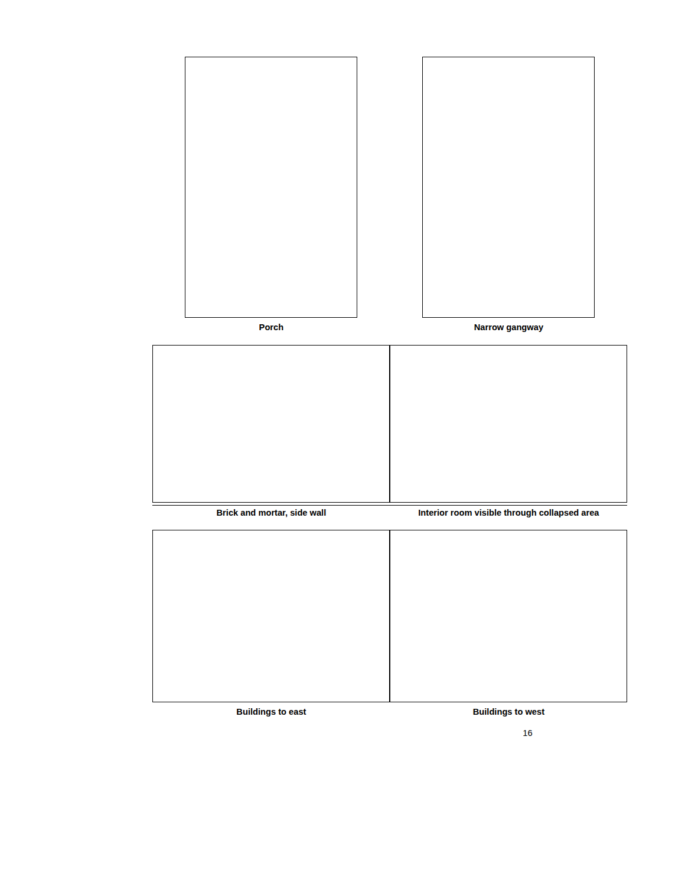| Porch | Narrow gangway |
| Brick and mortar, side wall | Interior room visible through collapsed area |
| Buildings to east | Buildings to west |
16